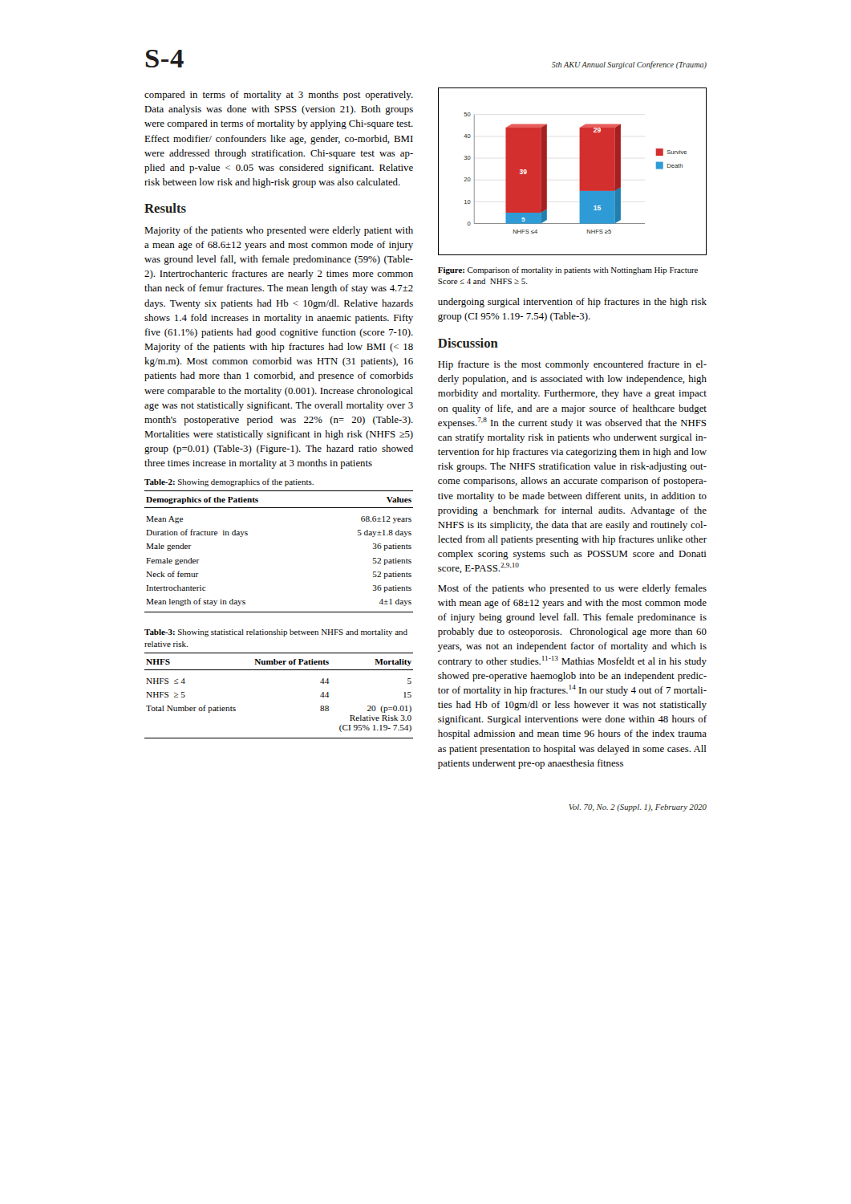S-4
5th AKU Annual Surgical Conference (Trauma)
compared in terms of mortality at 3 months post operatively. Data analysis was done with SPSS (version 21). Both groups were compared in terms of mortality by applying Chi-square test. Effect modifier/ confounders like age, gender, co-morbid, BMI were addressed through stratification. Chi-square test was applied and p-value < 0.05 was considered significant. Relative risk between low risk and high-risk group was also calculated.
Results
Majority of the patients who presented were elderly patient with a mean age of 68.6±12 years and most common mode of injury was ground level fall, with female predominance (59%) (Table-2). Intertrochanteric fractures are nearly 2 times more common than neck of femur fractures. The mean length of stay was 4.7±2 days. Twenty six patients had Hb < 10gm/dl. Relative hazards shows 1.4 fold increases in mortality in anaemic patients. Fifty five (61.1%) patients had good cognitive function (score 7-10). Majority of the patients with hip fractures had low BMI (< 18 kg/m.m). Most common comorbid was HTN (31 patients), 16 patients had more than 1 comorbid, and presence of comorbids were comparable to the mortality (0.001). Increase chronological age was not statistically significant. The overall mortality over 3 month's postoperative period was 22% (n= 20) (Table-3). Mortalities were statistically significant in high risk (NHFS ≥5) group (p=0.01) (Table-3) (Figure-1). The hazard ratio showed three times increase in mortality at 3 months in patients
Table-2: Showing demographics of the patients.
| Demographics of the Patients | Values |
| --- | --- |
| Mean Age | 68.6±12 years |
| Duration of fracture in days | 5 day±1.8 days |
| Male gender | 36 patients |
| Female gender | 52 patients |
| Neck of femur | 52 patients |
| Intertrochanteric | 36 patients |
| Mean length of stay in days | 4±1 days |
Table-3: Showing statistical relationship between NHFS and mortality and relative risk.
| NHFS | Number of Patients | Mortality |
| --- | --- | --- |
| NHFS ≤ 4 | 44 | 5 |
| NHFS ≥ 5 | 44 | 15 |
| Total Number of patients | 88 | 20 (p=0.01) Relative Risk 3.0 (CI 95% 1.19- 7.54) |
50 40 30 20 10 0 39 5 29 15 NHFS ≤4 NHFS ≥5 Survive Death
Figure: Comparison of mortality in patients with Nottingham Hip Fracture Score ≤ 4 and NHFS ≥ 5.
undergoing surgical intervention of hip fractures in the high risk group (CI 95% 1.19- 7.54) (Table-3).
Discussion
Hip fracture is the most commonly encountered fracture in elderly population, and is associated with low independence, high morbidity and mortality. Furthermore, they have a great impact on quality of life, and are a major source of healthcare budget expenses.7,8 In the current study it was observed that the NHFS can stratify mortality risk in patients who underwent surgical intervention for hip fractures via categorizing them in high and low risk groups. The NHFS stratification value in risk-adjusting outcome comparisons, allows an accurate comparison of postoperative mortality to be made between different units, in addition to providing a benchmark for internal audits. Advantage of the NHFS is its simplicity, the data that are easily and routinely collected from all patients presenting with hip fractures unlike other complex scoring systems such as POSSUM score and Donati score, E-PASS.2,9,10
Most of the patients who presented to us were elderly females with mean age of 68±12 years and with the most common mode of injury being ground level fall. This female predominance is probably due to osteoporosis. Chronological age more than 60 years, was not an independent factor of mortality and which is contrary to other studies.11-13 Mathias Mosfeldt et al in his study showed pre-operative haemoglob into be an independent predictor of mortality in hip fractures.14 In our study 4 out of 7 mortalities had Hb of 10gm/dl or less however it was not statistically significant. Surgical interventions were done within 48 hours of hospital admission and mean time 96 hours of the index trauma as patient presentation to hospital was delayed in some cases. All patients underwent pre-op anaesthesia fitness
Vol. 70, No. 2 (Suppl. 1), February 2020